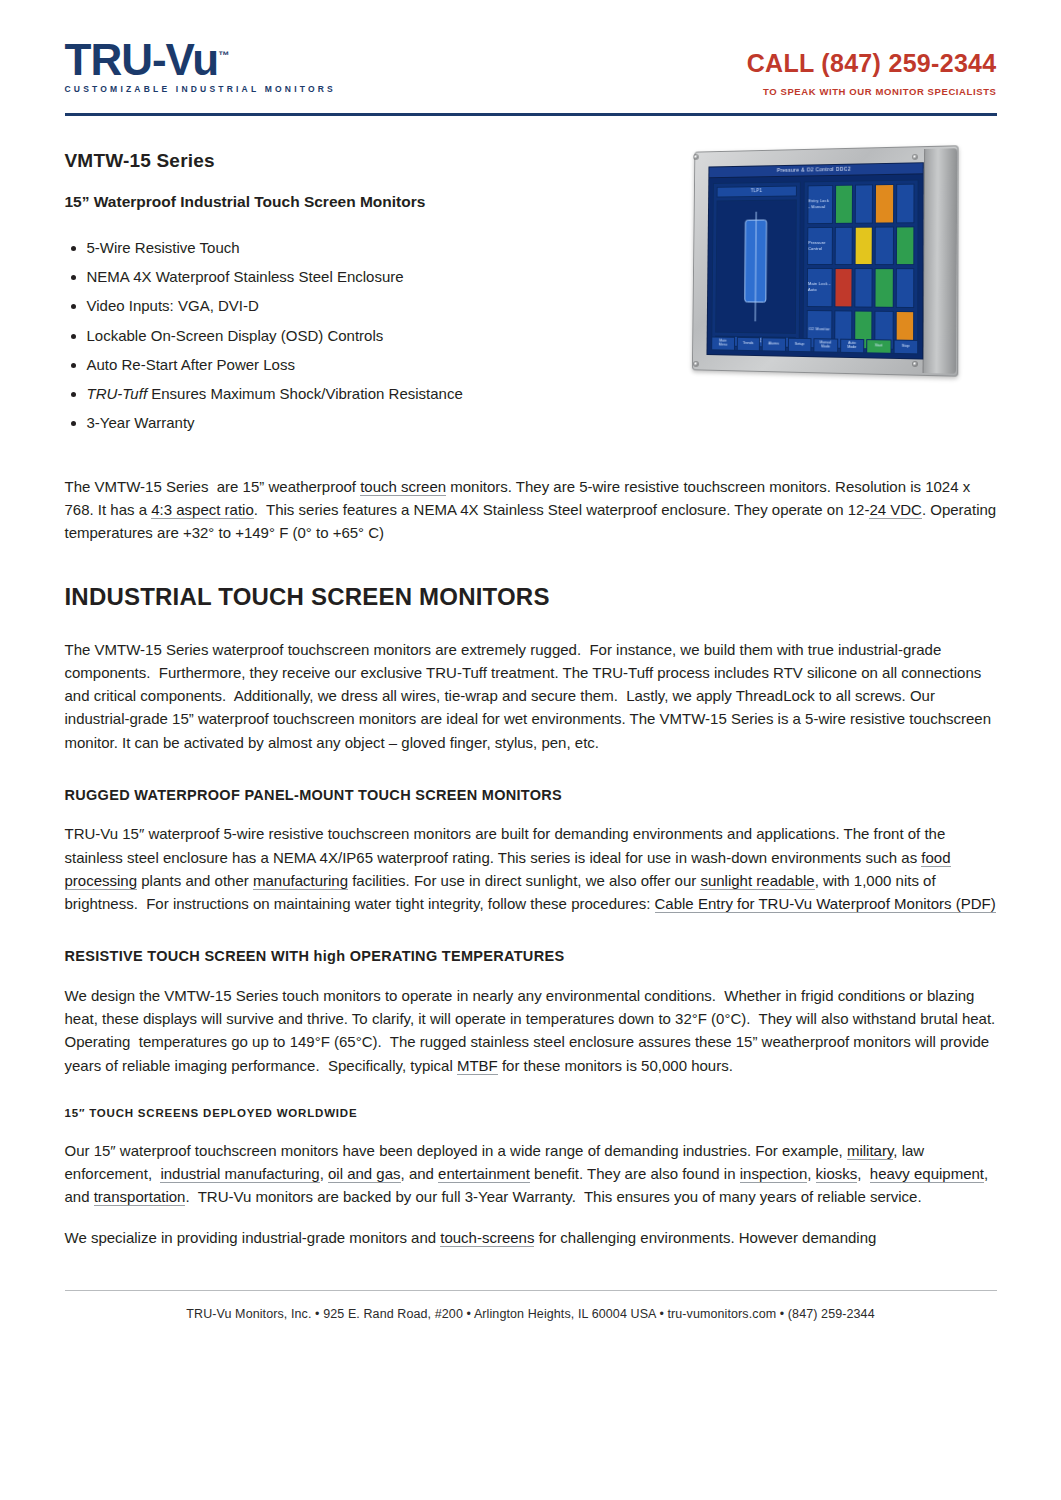TRU-Vu™ Customizable Industrial Monitors
CALL (847) 259-2344
To speak with our monitor specialists
VMTW-15 Series
15” Waterproof Industrial Touch Screen Monitors
5-Wire Resistive Touch
NEMA 4X Waterproof Stainless Steel Enclosure
Video Inputs: VGA, DVI-D
Lockable On-Screen Display (OSD) Controls
Auto Re-Start After Power Loss
TRU-Tuff Ensures Maximum Shock/Vibration Resistance
3-Year Warranty
Pressure & O2 Control DDC2
TLP1
DDC2
Entry Lock - Manual
Pressure Control
Main Lock - Auto
O2 Monitor
Main
Menu
Trends
Alarms
Setup
Manual
Mode
Auto
Mode
Start
Stop
The VMTW-15 Series are 15” weatherproof touch screen monitors. They are 5-wire resistive touchscreen monitors. Resolution is 1024 x 768. It has a 4:3 aspect ratio. This series features a NEMA 4X Stainless Steel waterproof enclosure. They operate on 12-24 VDC. Operating temperatures are +32° to +149° F (0° to +65° C)
INDUSTRIAL TOUCH SCREEN MONITORS
The VMTW-15 Series waterproof touchscreen monitors are extremely rugged. For instance, we build them with true industrial-grade components. Furthermore, they receive our exclusive TRU-Tuff treatment. The TRU-Tuff process includes RTV silicone on all connections and critical components. Additionally, we dress all wires, tie-wrap and secure them. Lastly, we apply ThreadLock to all screws. Our industrial-grade 15” waterproof touchscreen monitors are ideal for wet environments. The VMTW-15 Series is a 5-wire resistive touchscreen monitor. It can be activated by almost any object – gloved finger, stylus, pen, etc.
RUGGED WATERPROOF PANEL-MOUNT TOUCH SCREEN MONITORS
TRU-Vu 15″ waterproof 5-wire resistive touchscreen monitors are built for demanding environments and applications. The front of the stainless steel enclosure has a NEMA 4X/IP65 waterproof rating. This series is ideal for use in wash-down environments such as food processing plants and other manufacturing facilities. For use in direct sunlight, we also offer our sunlight readable, with 1,000 nits of brightness. For instructions on maintaining water tight integrity, follow these procedures: Cable Entry for TRU-Vu Waterproof Monitors (PDF)
RESISTIVE TOUCH SCREEN WITH high OPERATING TEMPERATURES
We design the VMTW-15 Series touch monitors to operate in nearly any environmental conditions. Whether in frigid conditions or blazing heat, these displays will survive and thrive. To clarify, it will operate in temperatures down to 32°F (0°C). They will also withstand brutal heat. Operating temperatures go up to 149°F (65°C). The rugged stainless steel enclosure assures these 15” weatherproof monitors will provide years of reliable imaging performance. Specifically, typical MTBF for these monitors is 50,000 hours.
15″ Touch Screens Deployed Worldwide
Our 15″ waterproof touchscreen monitors have been deployed in a wide range of demanding industries. For example, military, law enforcement, industrial manufacturing, oil and gas, and entertainment benefit. They are also found in inspection, kiosks, heavy equipment, and transportation. TRU-Vu monitors are backed by our full 3-Year Warranty. This ensures you of many years of reliable service.
We specialize in providing industrial-grade monitors and touch-screens for challenging environments. However demanding
TRU-Vu Monitors, Inc. • 925 E. Rand Road, #200 • Arlington Heights, IL 60004 USA • tru-vumonitors.com • (847) 259-2344